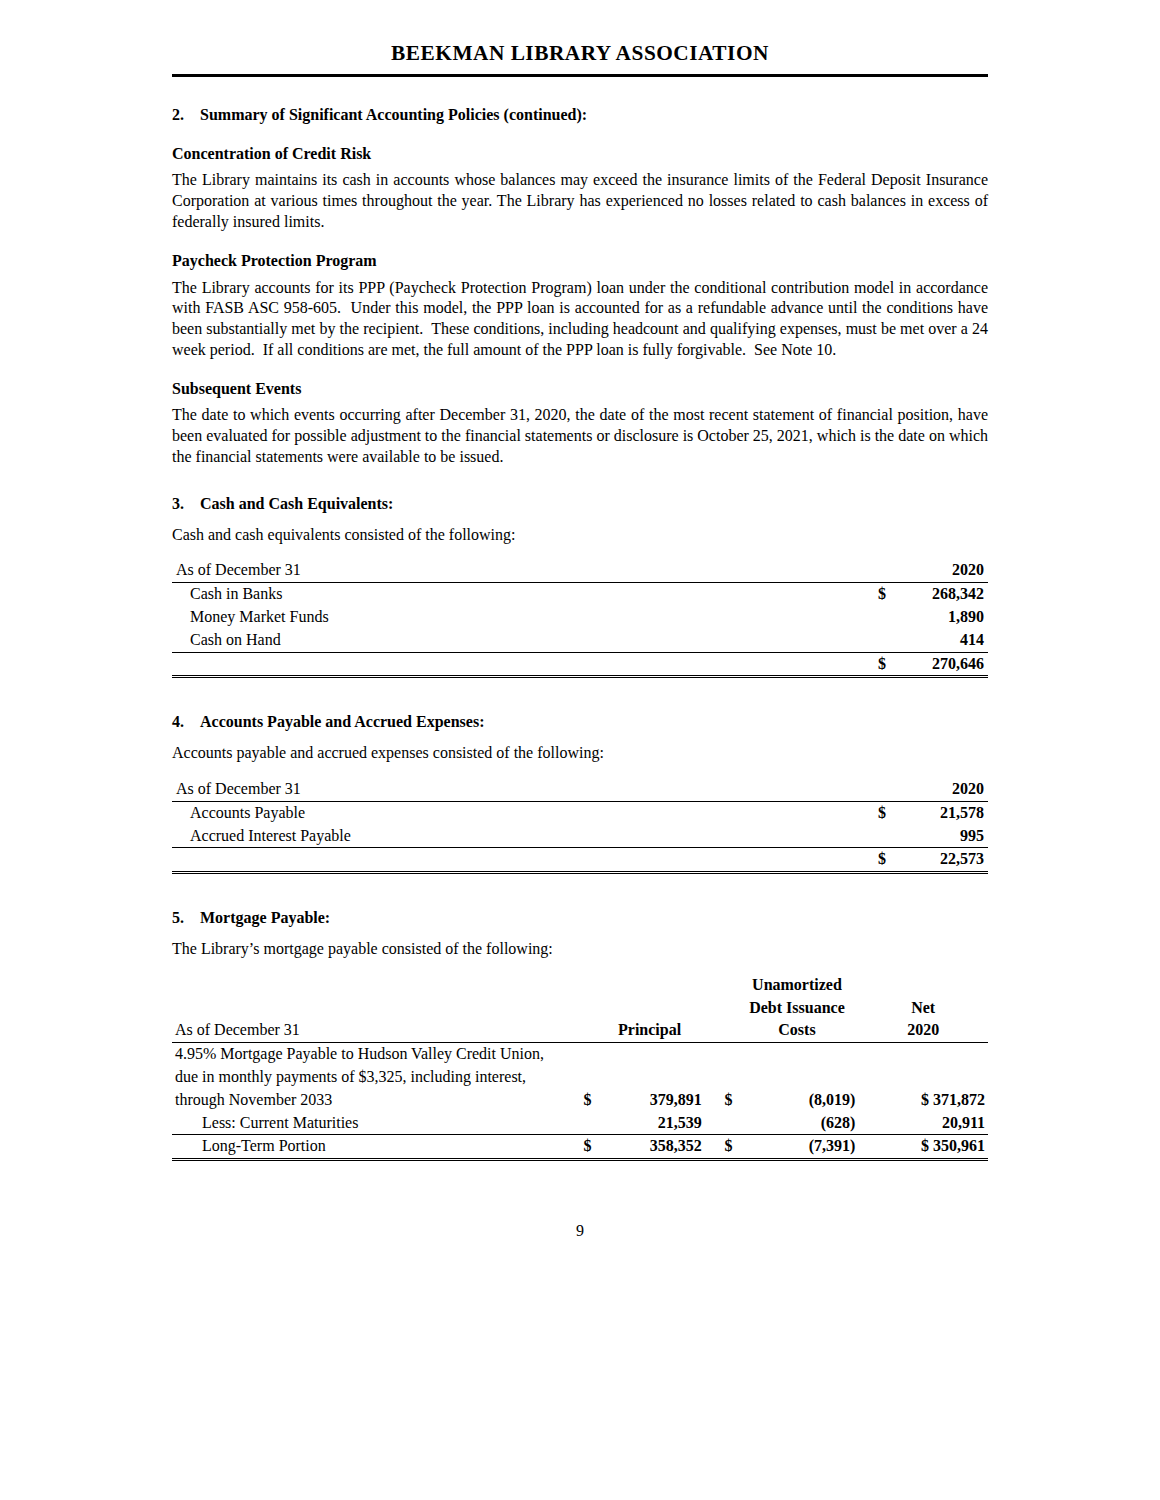BEEKMAN LIBRARY ASSOCIATION
2. Summary of Significant Accounting Policies (continued):
Concentration of Credit Risk
The Library maintains its cash in accounts whose balances may exceed the insurance limits of the Federal Deposit Insurance Corporation at various times throughout the year. The Library has experienced no losses related to cash balances in excess of federally insured limits.
Paycheck Protection Program
The Library accounts for its PPP (Paycheck Protection Program) loan under the conditional contribution model in accordance with FASB ASC 958-605. Under this model, the PPP loan is accounted for as a refundable advance until the conditions have been substantially met by the recipient. These conditions, including headcount and qualifying expenses, must be met over a 24 week period. If all conditions are met, the full amount of the PPP loan is fully forgivable. See Note 10.
Subsequent Events
The date to which events occurring after December 31, 2020, the date of the most recent statement of financial position, have been evaluated for possible adjustment to the financial statements or disclosure is October 25, 2021, which is the date on which the financial statements were available to be issued.
3. Cash and Cash Equivalents:
Cash and cash equivalents consisted of the following:
| As of December 31 | | 2020 |
| Cash in Banks | $ | 268,342 |
| Money Market Funds | | 1,890 |
| Cash on Hand | | 414 |
| | $ | 270,646 |
4. Accounts Payable and Accrued Expenses:
Accounts payable and accrued expenses consisted of the following:
| As of December 31 | | 2020 |
| Accounts Payable | $ | 21,578 |
| Accrued Interest Payable | | 995 |
| | $ | 22,573 |
5. Mortgage Payable:
The Library’s mortgage payable consisted of the following:
| | | | | Unamortized | |
| | | | | Debt Issuance | Net |
| As of December 31 | | Principal | | Costs | 2020 |
| 4.95% Mortgage Payable to Hudson Valley Credit Union, | | | | | |
| due in monthly payments of $3,325, including interest, | | | | | |
| through November 2033 | $ | 379,891 | $ | (8,019) | $ 371,872 |
| Less: Current Maturities | | 21,539 | | (628) | 20,911 |
| Long-Term Portion | $ | 358,352 | $ | (7,391) | $ 350,961 |
9